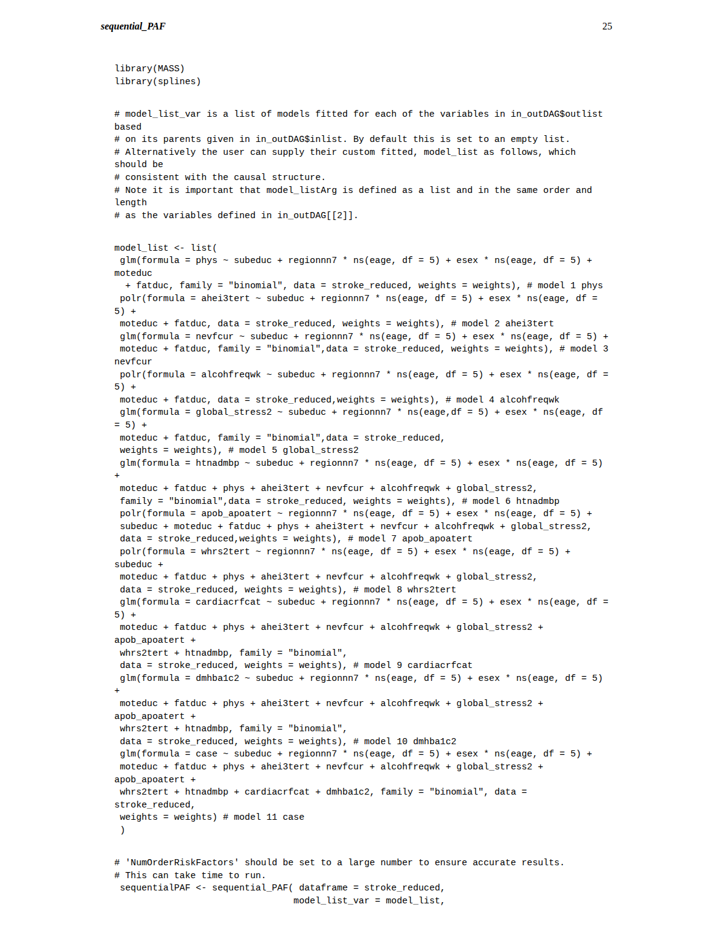sequential_PAF 25
library(MASS)
library(splines)
# model_list_var is a list of models fitted for each of the variables in in_outDAG$outlist based
# on its parents given in in_outDAG$inlist. By default this is set to an empty list.
# Alternatively the user can supply their custom fitted, model_list as follows, which should be
# consistent with the causal structure.
# Note it is important that model_listArg is defined as a list and in the same order and length
# as the variables defined in in_outDAG[[2]].
model_list <- list(
 glm(formula = phys ~ subeduc + regionnn7 * ns(eage, df = 5) + esex * ns(eage, df = 5) + moteduc
  + fatduc, family = "binomial", data = stroke_reduced, weights = weights), # model 1 phys
 polr(formula = ahei3tert ~ subeduc + regionnn7 * ns(eage, df = 5) + esex * ns(eage, df = 5) +
 moteduc + fatduc, data = stroke_reduced, weights = weights), # model 2 ahei3tert
 glm(formula = nevfcur ~ subeduc + regionnn7 * ns(eage, df = 5) + esex * ns(eage, df = 5) +
 moteduc + fatduc, family = "binomial",data = stroke_reduced, weights = weights), # model 3 nevfcur
 polr(formula = alcohfreqwk ~ subeduc + regionnn7 * ns(eage, df = 5) + esex * ns(eage, df = 5) +
 moteduc + fatduc, data = stroke_reduced,weights = weights), # model 4 alcohfreqwk
 glm(formula = global_stress2 ~ subeduc + regionnn7 * ns(eage,df = 5) + esex * ns(eage, df = 5) +
 moteduc + fatduc, family = "binomial",data = stroke_reduced,
 weights = weights), # model 5 global_stress2
 glm(formula = htnadmbp ~ subeduc + regionnn7 * ns(eage, df = 5) + esex * ns(eage, df = 5) +
 moteduc + fatduc + phys + ahei3tert + nevfcur + alcohfreqwk + global_stress2,
 family = "binomial",data = stroke_reduced, weights = weights), # model 6 htnadmbp
 polr(formula = apob_apoatert ~ regionnn7 * ns(eage, df = 5) + esex * ns(eage, df = 5) +
 subeduc + moteduc + fatduc + phys + ahei3tert + nevfcur + alcohfreqwk + global_stress2,
 data = stroke_reduced,weights = weights), # model 7 apob_apoatert
 polr(formula = whrs2tert ~ regionnn7 * ns(eage, df = 5) + esex * ns(eage, df = 5) + subeduc +
 moteduc + fatduc + phys + ahei3tert + nevfcur + alcohfreqwk + global_stress2,
 data = stroke_reduced, weights = weights), # model 8 whrs2tert
 glm(formula = cardiacrfcat ~ subeduc + regionnn7 * ns(eage, df = 5) + esex * ns(eage, df = 5) +
 moteduc + fatduc + phys + ahei3tert + nevfcur + alcohfreqwk + global_stress2 + apob_apoatert +
 whrs2tert + htnadmbp, family = "binomial",
 data = stroke_reduced, weights = weights), # model 9 cardiacrfcat
 glm(formula = dmhba1c2 ~ subeduc + regionnn7 * ns(eage, df = 5) + esex * ns(eage, df = 5) +
 moteduc + fatduc + phys + ahei3tert + nevfcur + alcohfreqwk + global_stress2 + apob_apoatert +
 whrs2tert + htnadmbp, family = "binomial",
 data = stroke_reduced, weights = weights), # model 10 dmhba1c2
 glm(formula = case ~ subeduc + regionnn7 * ns(eage, df = 5) + esex * ns(eage, df = 5) +
 moteduc + fatduc + phys + ahei3tert + nevfcur + alcohfreqwk + global_stress2 + apob_apoatert +
 whrs2tert + htnadmbp + cardiacrfcat + dmhba1c2, family = "binomial", data = stroke_reduced,
 weights = weights) # model 11 case
 )
# 'NumOrderRiskFactors' should be set to a large number to ensure accurate results.
# This can take time to run.
 sequentialPAF <- sequential_PAF( dataframe = stroke_reduced,
                                 model_list_var = model_list,